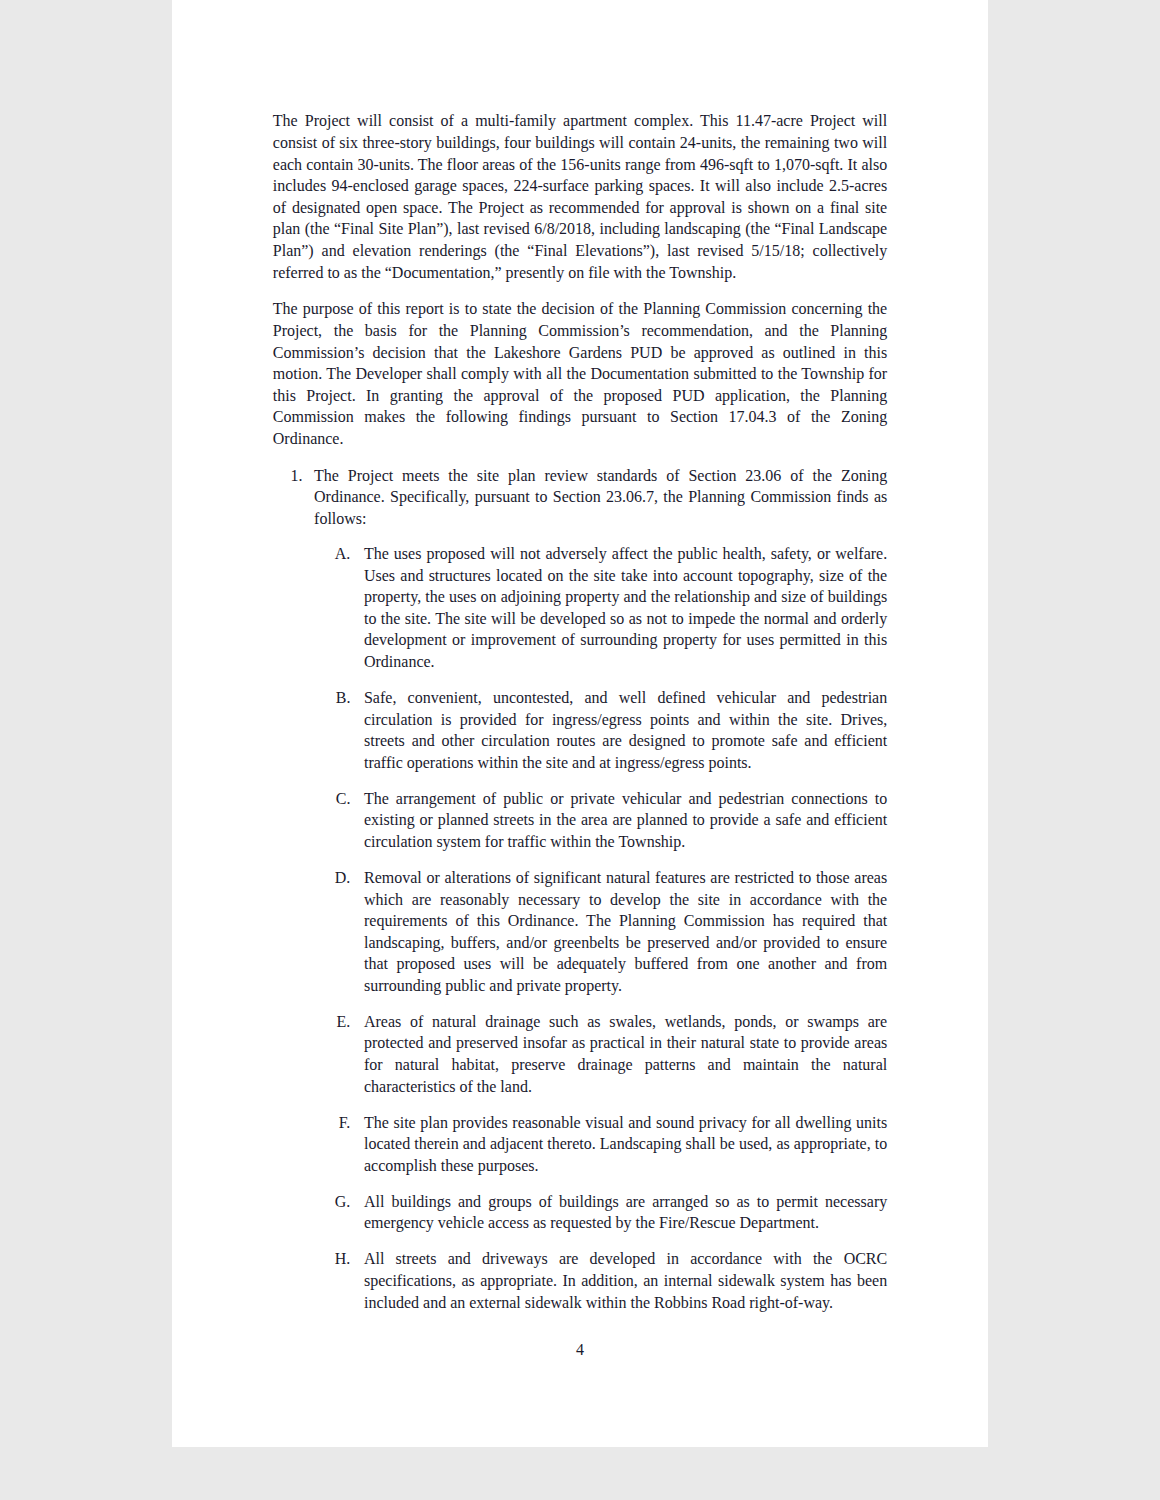The Project will consist of a multi-family apartment complex. This 11.47-acre Project will consist of six three-story buildings, four buildings will contain 24-units, the remaining two will each contain 30-units. The floor areas of the 156-units range from 496-sqft to 1,070-sqft. It also includes 94-enclosed garage spaces, 224-surface parking spaces. It will also include 2.5-acres of designated open space. The Project as recommended for approval is shown on a final site plan (the “Final Site Plan”), last revised 6/8/2018, including landscaping (the “Final Landscape Plan”) and elevation renderings (the “Final Elevations”), last revised 5/15/18; collectively referred to as the “Documentation,” presently on file with the Township.
The purpose of this report is to state the decision of the Planning Commission concerning the Project, the basis for the Planning Commission’s recommendation, and the Planning Commission’s decision that the Lakeshore Gardens PUD be approved as outlined in this motion. The Developer shall comply with all the Documentation submitted to the Township for this Project. In granting the approval of the proposed PUD application, the Planning Commission makes the following findings pursuant to Section 17.04.3 of the Zoning Ordinance.
The Project meets the site plan review standards of Section 23.06 of the Zoning Ordinance. Specifically, pursuant to Section 23.06.7, the Planning Commission finds as follows:
The uses proposed will not adversely affect the public health, safety, or welfare. Uses and structures located on the site take into account topography, size of the property, the uses on adjoining property and the relationship and size of buildings to the site. The site will be developed so as not to impede the normal and orderly development or improvement of surrounding property for uses permitted in this Ordinance.
Safe, convenient, uncontested, and well defined vehicular and pedestrian circulation is provided for ingress/egress points and within the site. Drives, streets and other circulation routes are designed to promote safe and efficient traffic operations within the site and at ingress/egress points.
The arrangement of public or private vehicular and pedestrian connections to existing or planned streets in the area are planned to provide a safe and efficient circulation system for traffic within the Township.
Removal or alterations of significant natural features are restricted to those areas which are reasonably necessary to develop the site in accordance with the requirements of this Ordinance. The Planning Commission has required that landscaping, buffers, and/or greenbelts be preserved and/or provided to ensure that proposed uses will be adequately buffered from one another and from surrounding public and private property.
Areas of natural drainage such as swales, wetlands, ponds, or swamps are protected and preserved insofar as practical in their natural state to provide areas for natural habitat, preserve drainage patterns and maintain the natural characteristics of the land.
The site plan provides reasonable visual and sound privacy for all dwelling units located therein and adjacent thereto. Landscaping shall be used, as appropriate, to accomplish these purposes.
All buildings and groups of buildings are arranged so as to permit necessary emergency vehicle access as requested by the Fire/Rescue Department.
All streets and driveways are developed in accordance with the OCRC specifications, as appropriate. In addition, an internal sidewalk system has been included and an external sidewalk within the Robbins Road right-of-way.
4